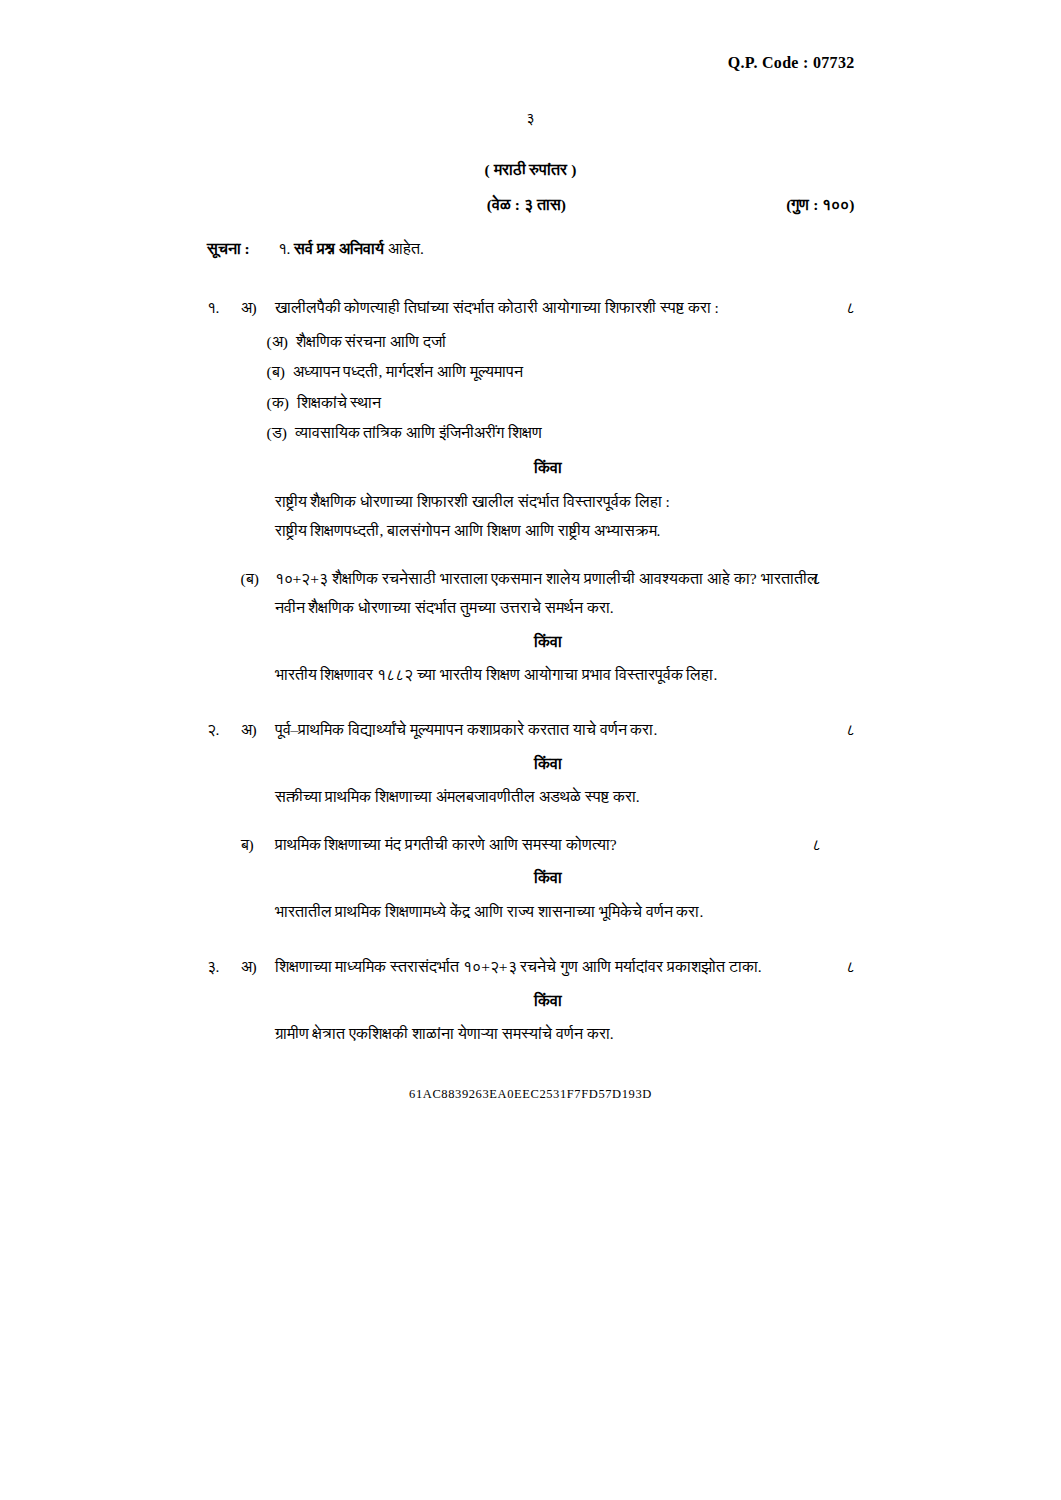Q.P. Code : 07732
३
( मराठी रुपांतर )
(वेळ : ३ तास) (गुण : १००)
सूचना : १. सर्व प्रश्न अनिवार्य आहेत.
१.
८
अ)
खालीलपैकी कोणत्याही तिघांच्या संदर्भात कोठारी आयोगाच्या शिफारशी स्पष्ट करा :
(अ) शैक्षणिक संरचना आणि दर्जा
(ब) अध्यापन पध्दती, मार्गदर्शन आणि मूल्यमापन
(क) शिक्षकांचे स्थान
(ड) व्यावसायिक तांत्रिक आणि इंजिनीअरींग शिक्षण
किंवा
राष्ट्रीय शैक्षणिक धोरणाच्या शिफारशी खालील संदर्भात विस्तारपूर्वक लिहा :
राष्ट्रीय शिक्षणपध्दती, बालसंगोपन आणि शिक्षण आणि राष्ट्रीय अभ्यासक्रम.
(ब)
१०+२+३ शैक्षणिक रचनेसाठी भारताला एकसमान शालेय प्रणालीची आवश्यकता आहे का? भारतातील नवीन शैक्षणिक धोरणाच्या संदर्भात तुमच्या उत्तराचे समर्थन करा.
८
किंवा
भारतीय शिक्षणावर १८८२ च्या भारतीय शिक्षण आयोगाचा प्रभाव विस्तारपूर्वक लिहा.
२.
८
अ)
पूर्व–प्राथमिक विद्यार्थ्यांचे मूल्यमापन कशाप्रकारे करतात याचे वर्णन करा.
किंवा
सक्तीच्या प्राथमिक शिक्षणाच्या अंमलबजावणीतील अडथळे स्पष्ट करा.
ब)
प्राथमिक शिक्षणाच्या मंद प्रगतीची कारणे आणि समस्या कोणत्या?
८
किंवा
भारतातील प्राथमिक शिक्षणामध्ये केंद्र आणि राज्य शासनाच्या भूमिकेचे वर्णन करा.
३.
८
अ)
शिक्षणाच्या माध्यमिक स्तरासंदर्भात १०+२+३ रचनेचे गुण आणि मर्यादांवर प्रकाशझोत टाका.
किंवा
ग्रामीण क्षेत्रात एकशिक्षकी शाळांना येणाऱ्या समस्यांचे वर्णन करा.
61AC8839263EA0EEC2531F7FD57D193D